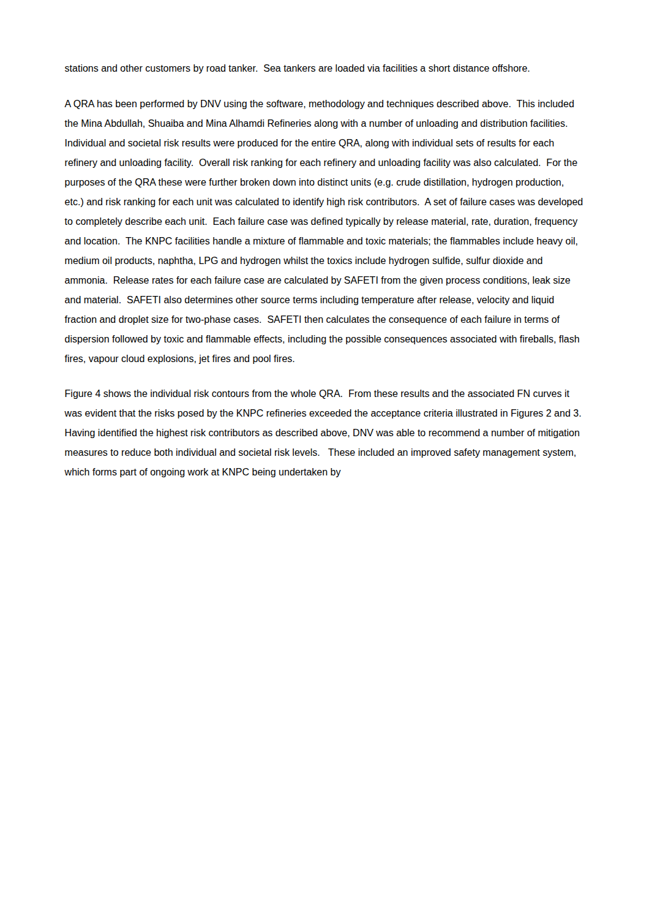stations and other customers by road tanker. Sea tankers are loaded via facilities a short distance offshore.
A QRA has been performed by DNV using the software, methodology and techniques described above. This included the Mina Abdullah, Shuaiba and Mina Alhamdi Refineries along with a number of unloading and distribution facilities. Individual and societal risk results were produced for the entire QRA, along with individual sets of results for each refinery and unloading facility. Overall risk ranking for each refinery and unloading facility was also calculated. For the purposes of the QRA these were further broken down into distinct units (e.g. crude distillation, hydrogen production, etc.) and risk ranking for each unit was calculated to identify high risk contributors. A set of failure cases was developed to completely describe each unit. Each failure case was defined typically by release material, rate, duration, frequency and location. The KNPC facilities handle a mixture of flammable and toxic materials; the flammables include heavy oil, medium oil products, naphtha, LPG and hydrogen whilst the toxics include hydrogen sulfide, sulfur dioxide and ammonia. Release rates for each failure case are calculated by SAFETI from the given process conditions, leak size and material. SAFETI also determines other source terms including temperature after release, velocity and liquid fraction and droplet size for two-phase cases. SAFETI then calculates the consequence of each failure in terms of dispersion followed by toxic and flammable effects, including the possible consequences associated with fireballs, flash fires, vapour cloud explosions, jet fires and pool fires.
Figure 4 shows the individual risk contours from the whole QRA. From these results and the associated FN curves it was evident that the risks posed by the KNPC refineries exceeded the acceptance criteria illustrated in Figures 2 and 3. Having identified the highest risk contributors as described above, DNV was able to recommend a number of mitigation measures to reduce both individual and societal risk levels. These included an improved safety management system, which forms part of ongoing work at KNPC being undertaken by